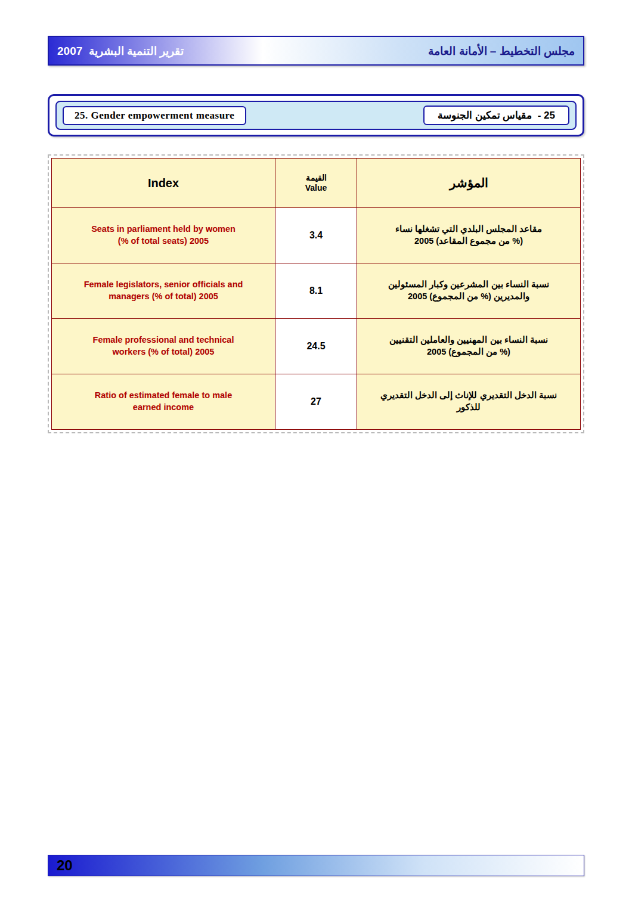مجلس التخطيط – الأمانة العامة
تقرير التنمية البشرية 2007
25 - مقياس تمكين الجنوسة
25. Gender empowerment measure
| المؤشر | القيمة Value | Index |
| --- | --- | --- |
| مقاعد المجلس البلدي التي تشغلها نساء (% من مجموع المقاعد) 2005 | 3.4 | Seats in parliament held by women (% of total seats) 2005 |
| نسبة النساء بين المشرعين وكبار المسئولين والمديرين (% من المجموع) 2005 | 8.1 | Female legislators, senior officials and managers (% of total) 2005 |
| نسبة النساء بين المهنيين والعاملين التقنيين (% من المجموع) 2005 | 24.5 | Female professional and technical workers (% of total) 2005 |
| نسبة الدخل التقديري للإناث إلى الدخل التقديري للذكور | 27 | Ratio of estimated female to male earned income |
20